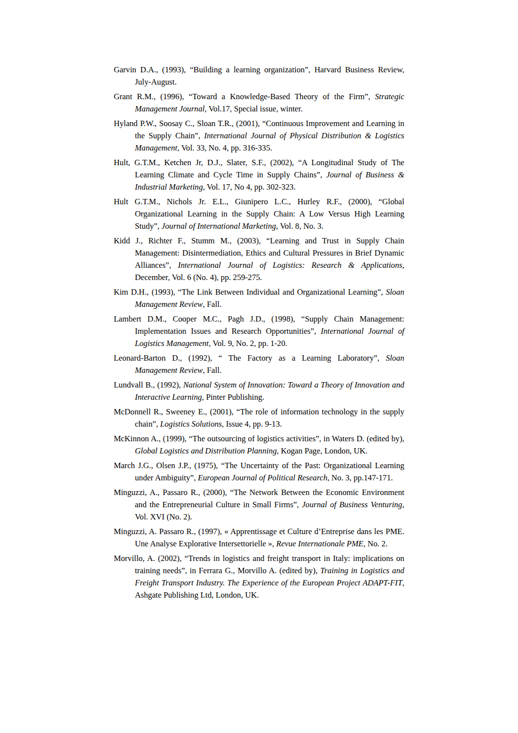Garvin D.A., (1993), “Building a learning organization”, Harvard Business Review, July-August.
Grant R.M., (1996), “Toward a Knowledge-Based Theory of the Firm”, Strategic Management Journal, Vol.17, Special issue, winter.
Hyland P.W., Soosay C., Sloan T.R., (2001), “Continuous Improvement and Learning in the Supply Chain”, International Journal of Physical Distribution & Logistics Management, Vol. 33, No. 4, pp. 316-335.
Hult, G.T.M., Ketchen Jr, D.J., Slater, S.F., (2002), “A Longitudinal Study of The Learning Climate and Cycle Time in Supply Chains”, Journal of Business & Industrial Marketing, Vol. 17, No 4, pp. 302-323.
Hult G.T.M., Nichols Jr. E.L., Giunipero L.C., Hurley R.F., (2000), “Global Organizational Learning in the Supply Chain: A Low Versus High Learning Study”, Journal of International Marketing, Vol. 8, No. 3.
Kidd J., Richter F., Stumm M., (2003), “Learning and Trust in Supply Chain Management: Disintermediation, Ethics and Cultural Pressures in Brief Dynamic Alliances”, International Journal of Logistics: Research & Applications, December, Vol. 6 (No. 4), pp. 259-275.
Kim D.H., (1993), “The Link Between Individual and Organizational Learning”, Sloan Management Review, Fall.
Lambert D.M., Cooper M.C., Pagh J.D., (1998), “Supply Chain Management: Implementation Issues and Research Opportunities”, International Journal of Logistics Management, Vol. 9, No. 2, pp. 1-20.
Leonard-Barton D., (1992), “ The Factory as a Learning Laboratory”, Sloan Management Review, Fall.
Lundvall B., (1992), National System of Innovation: Toward a Theory of Innovation and Interactive Learning, Pinter Publishing.
McDonnell R., Sweeney E., (2001), “The role of information technology in the supply chain”, Logistics Solutions, Issue 4, pp. 9-13.
McKinnon A., (1999), “The outsourcing of logistics activities”, in Waters D. (edited by), Global Logistics and Distribution Planning, Kogan Page, London, UK.
March J.G., Olsen J.P., (1975), “The Uncertainty of the Past: Organizational Learning under Ambiguity”, European Journal of Political Research, No. 3, pp.147-171.
Minguzzi, A., Passaro R., (2000), “The Network Between the Economic Environment and the Entrepreneurial Culture in Small Firms”, Journal of Business Venturing, Vol. XVI (No. 2).
Minguzzi, A. Passaro R., (1997), « Apprentissage et Culture d’Entreprise dans les PME. Une Analyse Explorative Intersettorielle », Revue Internationale PME, No. 2.
Morvillo, A. (2002), “Trends in logistics and freight transport in Italy: implications on training needs”, in Ferrara G., Morvillo A. (edited by), Training in Logistics and Freight Transport Industry. The Experience of the European Project ADAPT-FIT, Ashgate Publishing Ltd, London, UK.